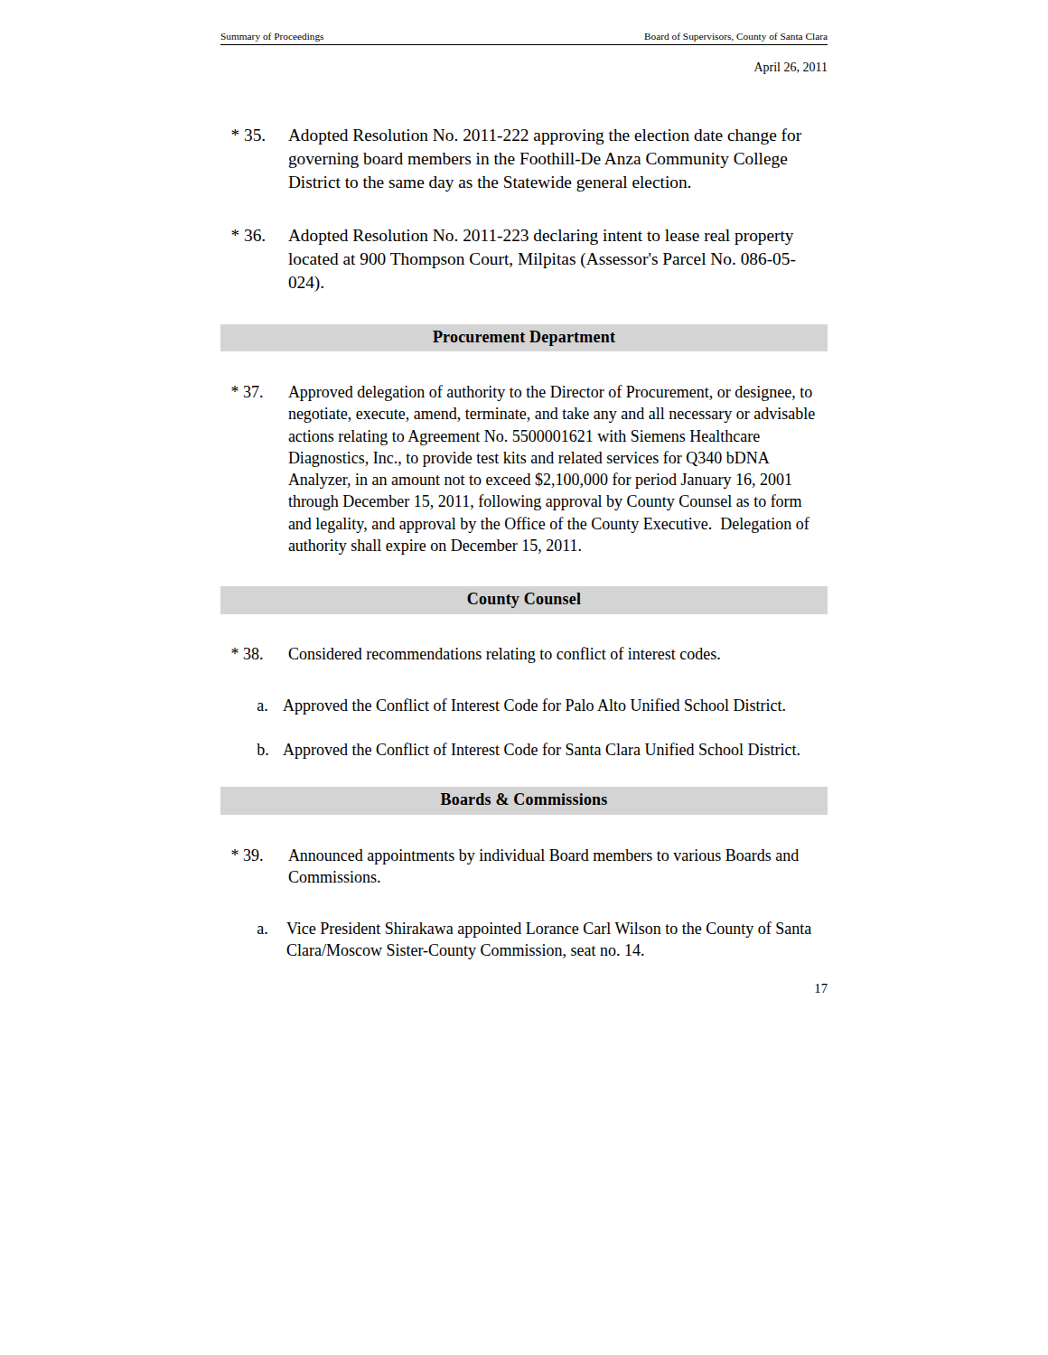Summary of Proceedings
Board of Supervisors, County of Santa Clara
April 26, 2011
* 35.
Adopted Resolution No. 2011-222 approving the election date change for governing board members in the Foothill-De Anza Community College District to the same day as the Statewide general election.
* 36.
Adopted Resolution No. 2011-223 declaring intent to lease real property located at 900 Thompson Court, Milpitas (Assessor's Parcel No. 086-05-024).
Procurement Department
* 37.
Approved delegation of authority to the Director of Procurement, or designee, to negotiate, execute, amend, terminate, and take any and all necessary or advisable actions relating to Agreement No. 5500001621 with Siemens Healthcare Diagnostics, Inc., to provide test kits and related services for Q340 bDNA Analyzer, in an amount not to exceed $2,100,000 for period January 16, 2001 through December 15, 2011, following approval by County Counsel as to form and legality, and approval by the Office of the County Executive. Delegation of authority shall expire on December 15, 2011.
County Counsel
* 38.
Considered recommendations relating to conflict of interest codes.
a.
Approved the Conflict of Interest Code for Palo Alto Unified School District.
b.
Approved the Conflict of Interest Code for Santa Clara Unified School District.
Boards & Commissions
* 39.
Announced appointments by individual Board members to various Boards and Commissions.
a.
Vice President Shirakawa appointed Lorance Carl Wilson to the County of Santa Clara/Moscow Sister-County Commission, seat no. 14.
17